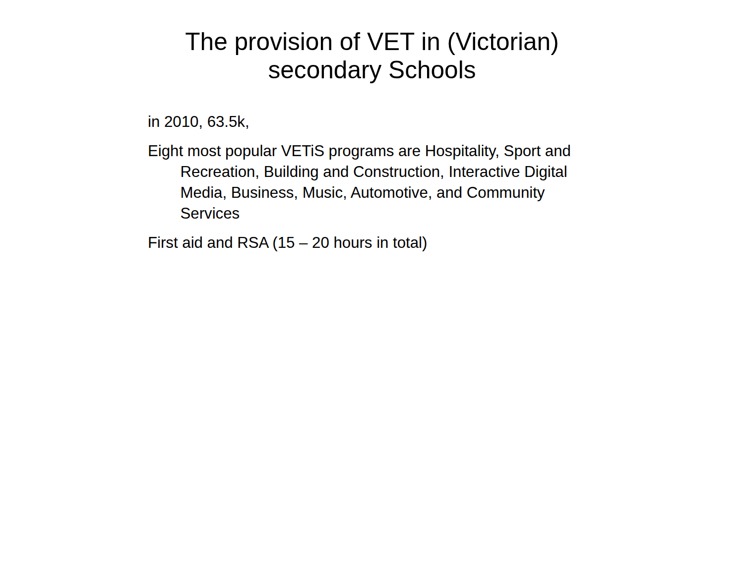The provision of VET in (Victorian) secondary Schools
in 2010, 63.5k,
Eight most popular VETiS programs are Hospitality, Sport and Recreation, Building and Construction, Interactive Digital Media, Business, Music, Automotive, and Community Services
First aid and RSA (15 – 20 hours in total)